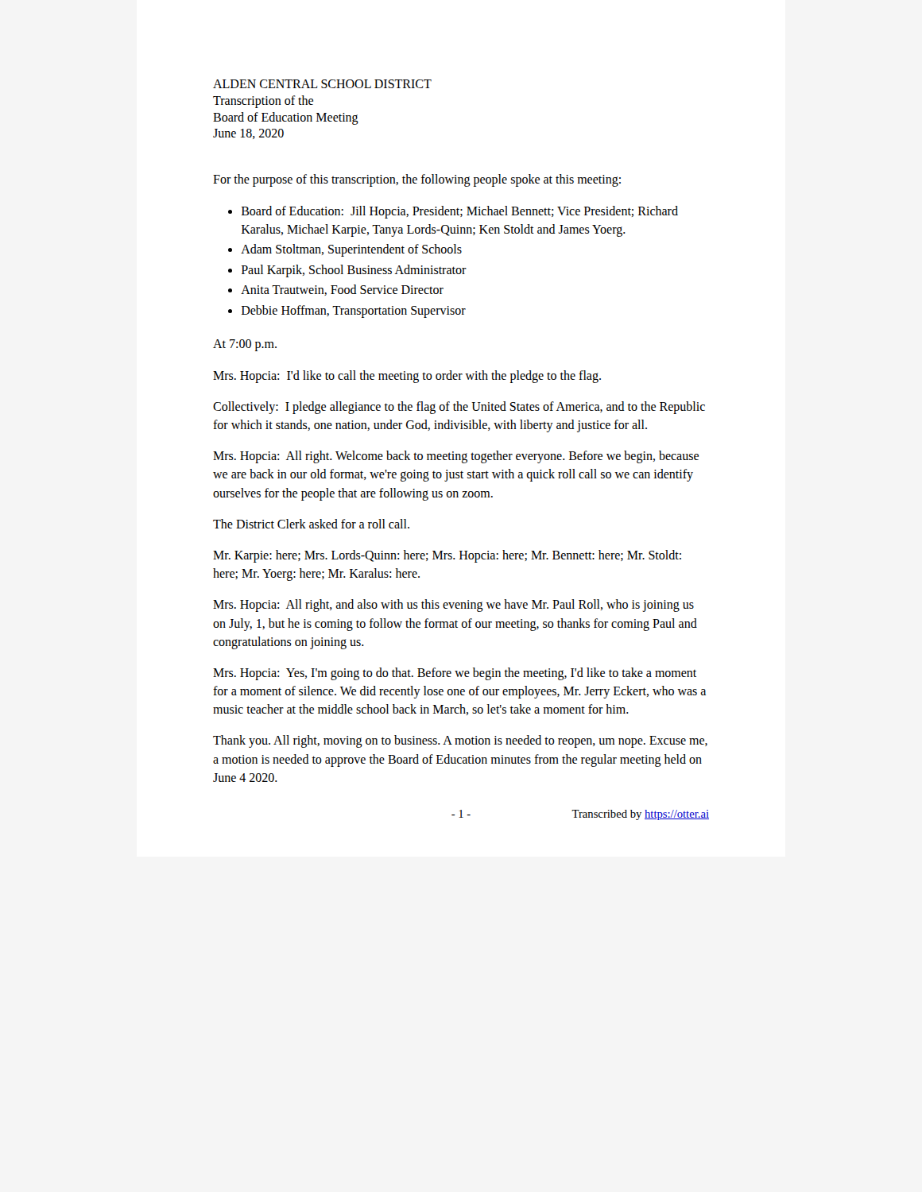ALDEN CENTRAL SCHOOL DISTRICT
Transcription of the
Board of Education Meeting
June 18, 2020
For the purpose of this transcription, the following people spoke at this meeting:
Board of Education: Jill Hopcia, President; Michael Bennett; Vice President; Richard Karalus, Michael Karpie, Tanya Lords-Quinn; Ken Stoldt and James Yoerg.
Adam Stoltman, Superintendent of Schools
Paul Karpik, School Business Administrator
Anita Trautwein, Food Service Director
Debbie Hoffman, Transportation Supervisor
At 7:00 p.m.
Mrs. Hopcia: I'd like to call the meeting to order with the pledge to the flag.
Collectively: I pledge allegiance to the flag of the United States of America, and to the Republic for which it stands, one nation, under God, indivisible, with liberty and justice for all.
Mrs. Hopcia: All right. Welcome back to meeting together everyone. Before we begin, because we are back in our old format, we're going to just start with a quick roll call so we can identify ourselves for the people that are following us on zoom.
The District Clerk asked for a roll call.
Mr. Karpie: here; Mrs. Lords-Quinn: here; Mrs. Hopcia: here; Mr. Bennett: here; Mr. Stoldt: here; Mr. Yoerg: here; Mr. Karalus: here.
Mrs. Hopcia: All right, and also with us this evening we have Mr. Paul Roll, who is joining us on July, 1, but he is coming to follow the format of our meeting, so thanks for coming Paul and congratulations on joining us.
Mrs. Hopcia: Yes, I'm going to do that. Before we begin the meeting, I'd like to take a moment for a moment of silence. We did recently lose one of our employees, Mr. Jerry Eckert, who was a music teacher at the middle school back in March, so let's take a moment for him.
Thank you. All right, moving on to business. A motion is needed to reopen, um nope. Excuse me, a motion is needed to approve the Board of Education minutes from the regular meeting held on June 4 2020.
- 1 -
Transcribed by https://otter.ai